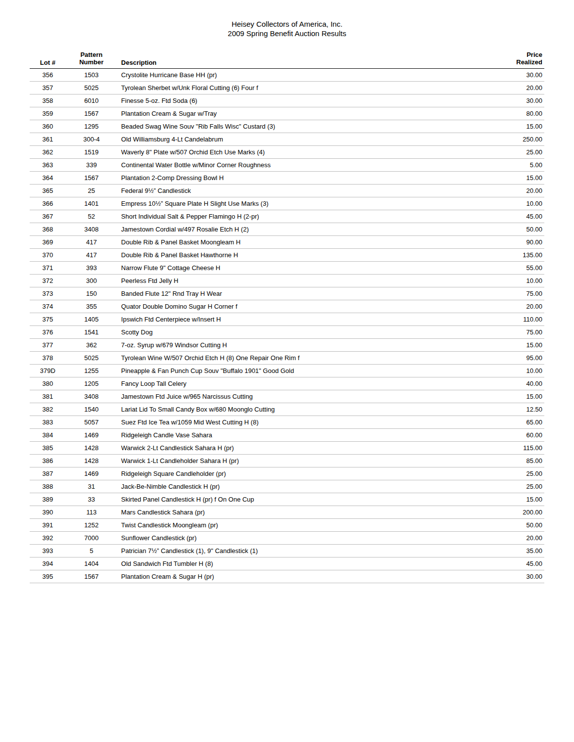Heisey Collectors of America, Inc.
2009 Spring Benefit Auction Results
| Lot # | Pattern Number | Description | Price Realized |
| --- | --- | --- | --- |
| 356 | 1503 | Crystolite Hurricane Base HH (pr) | 30.00 |
| 357 | 5025 | Tyrolean Sherbet w/Unk Floral Cutting (6) Four f | 20.00 |
| 358 | 6010 | Finesse 5-oz. Ftd Soda (6) | 30.00 |
| 359 | 1567 | Plantation Cream & Sugar w/Tray | 80.00 |
| 360 | 1295 | Beaded Swag Wine Souv "Rib Falls Wisc" Custard (3) | 15.00 |
| 361 | 300-4 | Old Williamsburg 4-Lt Candelabrum | 250.00 |
| 362 | 1519 | Waverly 8" Plate w/507 Orchid Etch Use Marks (4) | 25.00 |
| 363 | 339 | Continental Water Bottle w/Minor Corner Roughness | 5.00 |
| 364 | 1567 | Plantation 2-Comp Dressing Bowl H | 15.00 |
| 365 | 25 | Federal 9½” Candlestick | 20.00 |
| 366 | 1401 | Empress 10½” Square Plate H Slight Use Marks (3) | 10.00 |
| 367 | 52 | Short Individual Salt & Pepper Flamingo H (2-pr) | 45.00 |
| 368 | 3408 | Jamestown Cordial w/497 Rosalie Etch H (2) | 50.00 |
| 369 | 417 | Double Rib & Panel Basket Moongleam H | 90.00 |
| 370 | 417 | Double Rib & Panel Basket Hawthorne H | 135.00 |
| 371 | 393 | Narrow Flute 9" Cottage Cheese H | 55.00 |
| 372 | 300 | Peerless Ftd Jelly H | 10.00 |
| 373 | 150 | Banded Flute 12" Rnd Tray H Wear | 75.00 |
| 374 | 355 | Quator Double Domino Sugar H Corner f | 20.00 |
| 375 | 1405 | Ipswich Ftd Centerpiece w/Insert H | 110.00 |
| 376 | 1541 | Scotty Dog | 75.00 |
| 377 | 362 | 7-oz. Syrup w/679 Windsor Cutting H | 15.00 |
| 378 | 5025 | Tyrolean Wine W/507 Orchid Etch H (8) One Repair One Rim f | 95.00 |
| 379D | 1255 | Pineapple & Fan Punch Cup Souv "Buffalo 1901" Good Gold | 10.00 |
| 380 | 1205 | Fancy Loop Tall Celery | 40.00 |
| 381 | 3408 | Jamestown Ftd Juice w/965 Narcissus Cutting | 15.00 |
| 382 | 1540 | Lariat Lid To Small Candy Box w/680 Moonglo Cutting | 12.50 |
| 383 | 5057 | Suez Ftd Ice Tea w/1059 Mid West Cutting H (8) | 65.00 |
| 384 | 1469 | Ridgeleigh Candle Vase Sahara | 60.00 |
| 385 | 1428 | Warwick 2-Lt Candlestick Sahara H (pr) | 115.00 |
| 386 | 1428 | Warwick 1-Lt Candleholder Sahara H (pr) | 85.00 |
| 387 | 1469 | Ridgeleigh Square Candleholder (pr) | 25.00 |
| 388 | 31 | Jack-Be-Nimble Candlestick H (pr) | 25.00 |
| 389 | 33 | Skirted Panel Candlestick H (pr) f On One Cup | 15.00 |
| 390 | 113 | Mars Candlestick Sahara (pr) | 200.00 |
| 391 | 1252 | Twist Candlestick Moongleam (pr) | 50.00 |
| 392 | 7000 | Sunflower Candlestick (pr) | 20.00 |
| 393 | 5 | Patrician 7½” Candlestick (1), 9" Candlestick (1) | 35.00 |
| 394 | 1404 | Old Sandwich Ftd Tumbler H (8) | 45.00 |
| 395 | 1567 | Plantation Cream & Sugar H (pr) | 30.00 |